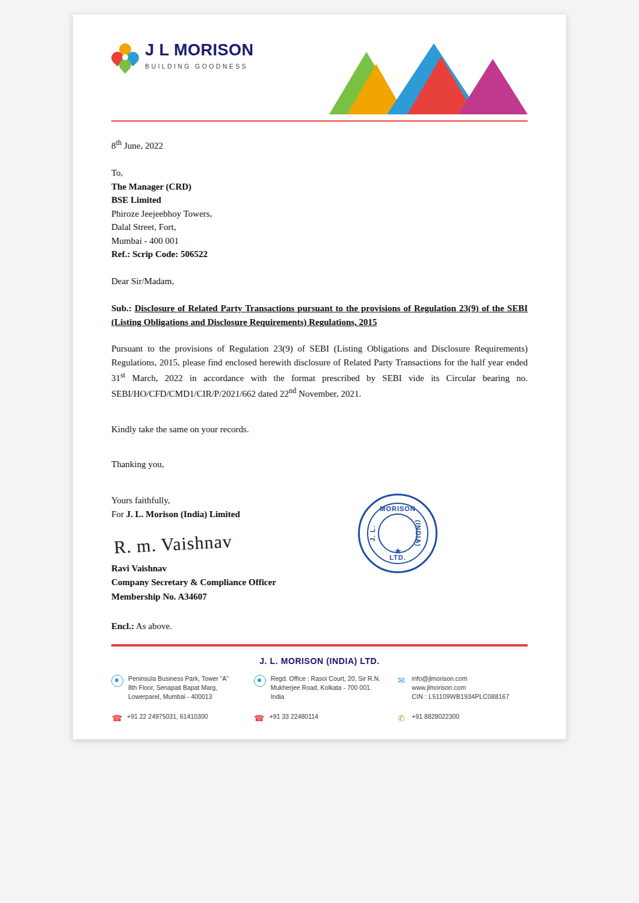J L MORISON
BUILDING GOODNESS
8th June, 2022
To,
The Manager (CRD)
BSE Limited
Phiroze Jeejeebhoy Towers,
Dalal Street, Fort,
Mumbai - 400 001
Ref.: Scrip Code: 506522
Dear Sir/Madam,
Sub.: Disclosure of Related Party Transactions pursuant to the provisions of Regulation 23(9) of the SEBI (Listing Obligations and Disclosure Requirements) Regulations, 2015
Pursuant to the provisions of Regulation 23(9) of SEBI (Listing Obligations and Disclosure Requirements) Regulations, 2015, please find enclosed herewith disclosure of Related Party Transactions for the half year ended 31st March, 2022 in accordance with the format prescribed by SEBI vide its Circular bearing no. SEBI/HO/CFD/CMD1/CIR/P/2021/662 dated 22nd November, 2021.
Kindly take the same on your records.
Thanking you,
MORISON (INDIA) LTD. J. L. ★
Yours faithfully,
For J. L. Morison (India) Limited
R. m. Vaishnav
Ravi Vaishnav
Company Secretary & Compliance Officer
Membership No. A34607
Encl.: As above.
J. L. MORISON (INDIA) LTD.
Peninsula Business Park, Tower “A”
8th Floor, Senapati Bapat Marg,
Lowerparel, Mumbai - 400013
Regd. Office : Rasoi Court, 20, Sir R.N.
Mukherjee Road, Kolkata - 700 001. India
✉ info@jlmorison.com
www.jlmorison.com
CIN : L51109WB1934PLC088167
☎ +91 22 24975031, 61410300
☎ +91 33 22480114
✆ +91 8828022300